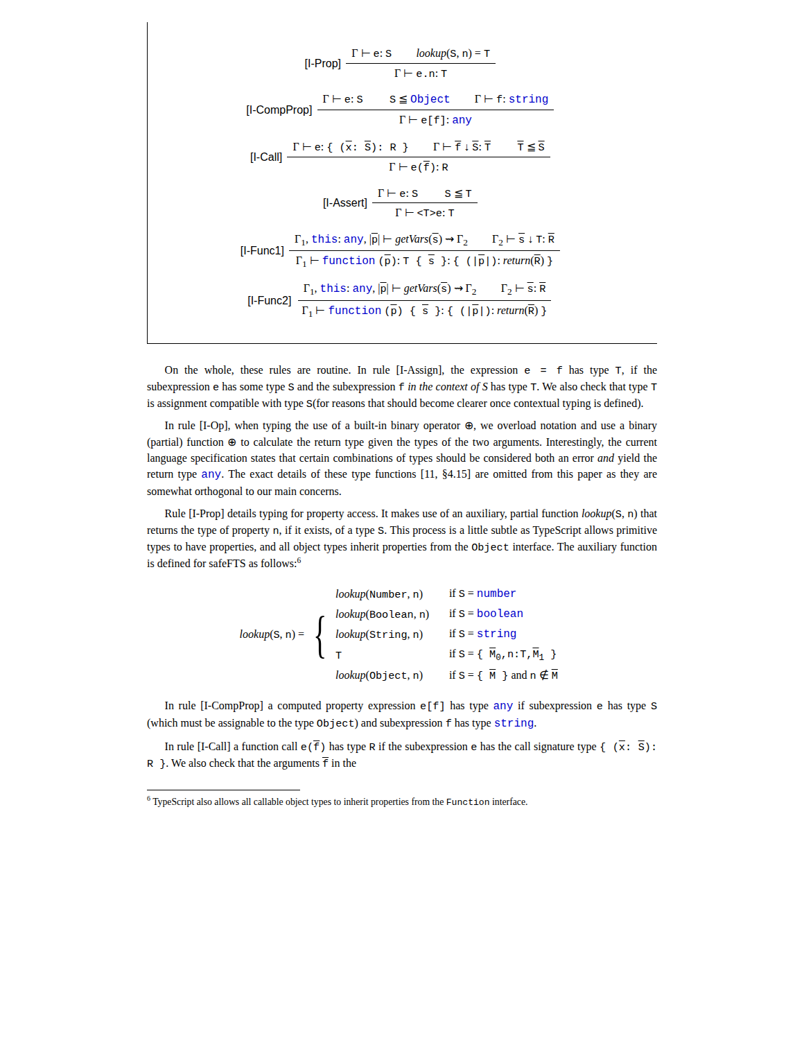[I-Prop] Γ ⊢ e: S lookup(S, n) = T Γ ⊢ e.n: T
[I-CompProp] Γ ⊢ e: S S ≦ Object Γ ⊢ f: string Γ ⊢ e[f]: any
[I-Call] Γ ⊢ e: { (x: S): R } Γ ⊢ f ↓ S: T T ≦ S Γ ⊢ e(f): R
[I-Assert] Γ ⊢ e: S S ≦ T Γ ⊢ <T>e: T
[I-Func1] Γ1, this: any, |p| ⊢ getVars(s) ⇝ Γ2 Γ2 ⊢ s ↓ T: R Γ1 ⊢ function (p): T { s }: { (|p|): return(R) }
[I-Func2] Γ1, this: any, |p| ⊢ getVars(s) ⇝ Γ2 Γ2 ⊢ s: R Γ1 ⊢ function (p) { s }: { (|p|): return(R) }
On the whole, these rules are routine. In rule [I-Assign], the expression e = f has type T, if the subexpression e has some type S and the subexpression f in the context of S has type T. We also check that type T is assignment compatible with type S(for reasons that should become clearer once contextual typing is defined).
In rule [I-Op], when typing the use of a built-in binary operator ⊕, we overload notation and use a binary (partial) function ⊕ to calculate the return type given the types of the two arguments. Interestingly, the current language specification states that certain combinations of types should be considered both an error and yield the return type any. The exact details of these type functions [11, §4.15] are omitted from this paper as they are somewhat orthogonal to our main concerns.
Rule [I-Prop] details typing for property access. It makes use of an auxiliary, partial function lookup(S, n) that returns the type of property n, if it exists, of a type S. This process is a little subtle as TypeScript allows primitive types to have properties, and all object types inherit properties from the Object interface. The auxiliary function is defined for safeFTS as follows:6
lookup(S, n) = {
| lookup ( Number , n ) | if S = number |
| lookup ( Boolean , n ) | if S = boolean |
| lookup ( String , n ) | if S = string |
| T | if S = { M 0 ,n:T, M 1 } |
| lookup ( Object , n ) | if S = { M } and n ∉ M |
In rule [I-CompProp] a computed property expression e[f] has type any if subexpression e has type S (which must be assignable to the type Object) and subexpression f has type string.
In rule [I-Call] a function call e(f) has type R if the subexpression e has the call signature type { (x: S): R }. We also check that the arguments f in the
6 TypeScript also allows all callable object types to inherit properties from the Function interface.